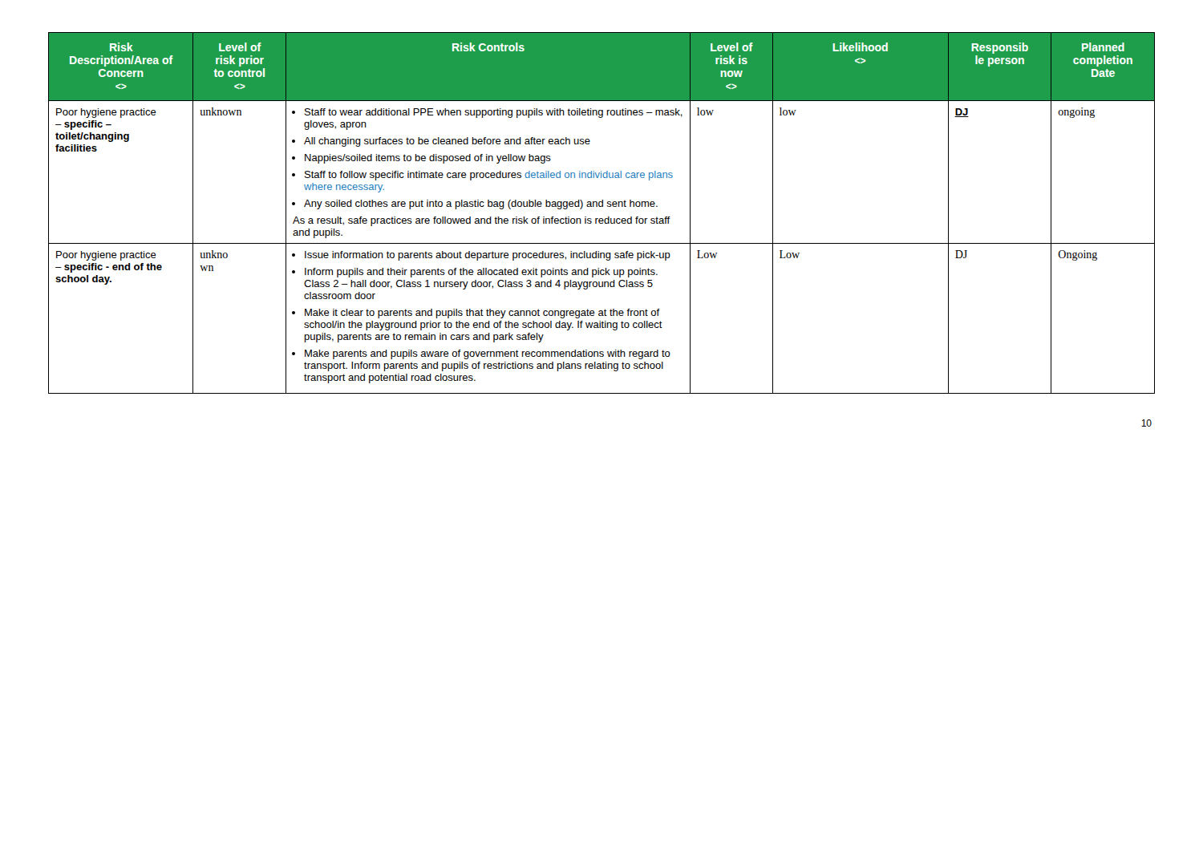| Risk Description/Area of Concern <> | Level of risk prior to control <> | Risk Controls | Level of risk is now <> | Likelihood <> | Responsib le person | Planned completion Date |
| --- | --- | --- | --- | --- | --- | --- |
| Poor hygiene practice – specific – toilet/changing facilities | unknown | Staff to wear additional PPE when supporting pupils with toileting routines – mask, gloves, apron All changing surfaces to be cleaned before and after each use Nappies/soiled items to be disposed of in yellow bags Staff to follow specific intimate care procedures detailed on individual care plans where necessary. Any soiled clothes are put into a plastic bag (double bagged) and sent home. As a result, safe practices are followed and the risk of infection is reduced for staff and pupils. | low | low | DJ | ongoing |
| Poor hygiene practice – specific - end of the school day. | unkno wn | Issue information to parents about departure procedures, including safe pick-up Inform pupils and their parents of the allocated exit points and pick up points. Class 2 – hall door, Class 1 nursery door, Class 3 and 4 playground Class 5 classroom door Make it clear to parents and pupils that they cannot congregate at the front of school/in the playground prior to the end of the school day. If waiting to collect pupils, parents are to remain in cars and park safely Make parents and pupils aware of government recommendations with regard to transport. Inform parents and pupils of restrictions and plans relating to school transport and potential road closures. | Low | Low | DJ | Ongoing |
10